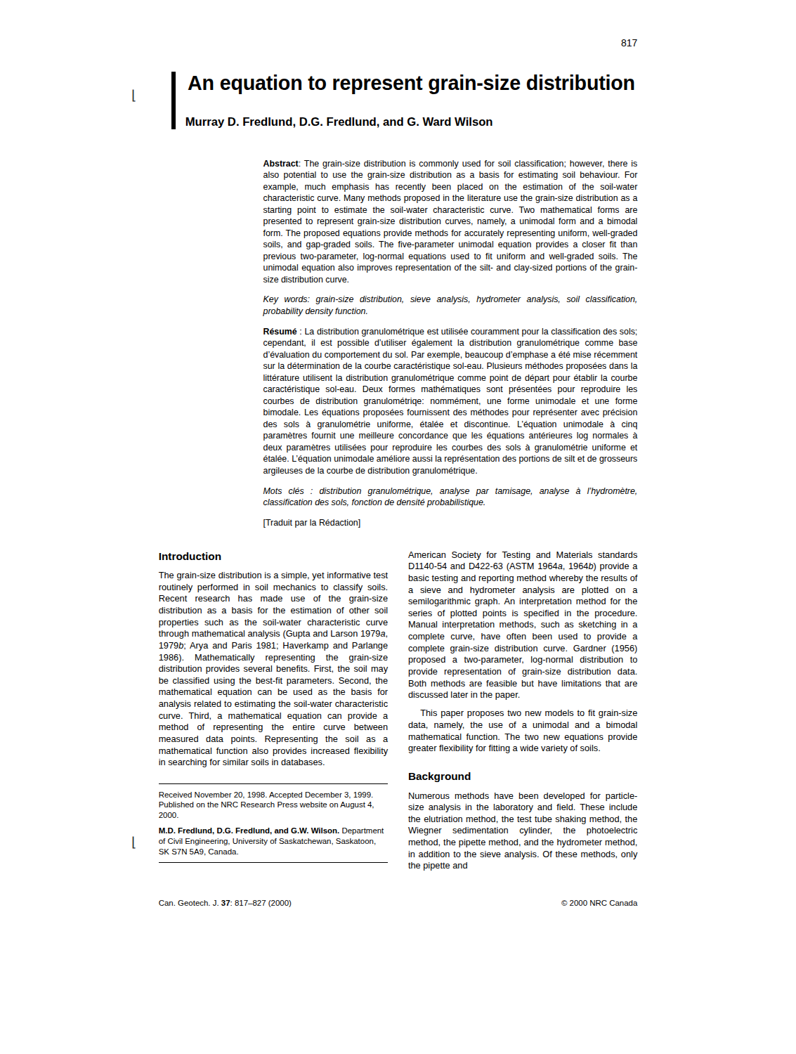817
⌊ ⌊
An equation to represent grain-size distribution
Murray D. Fredlund, D.G. Fredlund, and G. Ward Wilson
Abstract: The grain-size distribution is commonly used for soil classification; however, there is also potential to use the grain-size distribution as a basis for estimating soil behaviour. For example, much emphasis has recently been placed on the estimation of the soil-water characteristic curve. Many methods proposed in the literature use the grain-size distribution as a starting point to estimate the soil-water characteristic curve. Two mathematical forms are presented to represent grain-size distribution curves, namely, a unimodal form and a bimodal form. The proposed equations provide methods for accurately representing uniform, well-graded soils, and gap-graded soils. The five-parameter unimodal equation provides a closer fit than previous two-parameter, log-normal equations used to fit uniform and well-graded soils. The unimodal equation also improves representation of the silt- and clay-sized portions of the grain-size distribution curve.
Key words: grain-size distribution, sieve analysis, hydrometer analysis, soil classification, probability density function.
Résumé : La distribution granulométrique est utilisée couramment pour la classification des sols; cependant, il est possible d’utiliser également la distribution granulométrique comme base d’évaluation du comportement du sol. Par exemple, beaucoup d’emphase a été mise récemment sur la détermination de la courbe caractéristique sol-eau. Plusieurs méthodes proposées dans la littérature utilisent la distribution granulométrique comme point de départ pour établir la courbe caractéristique sol-eau. Deux formes mathématiques sont présentées pour reproduire les courbes de distribution granulométriqe: nommément, une forme unimodale et une forme bimodale. Les équations proposées fournissent des méthodes pour représenter avec précision des sols à granulométrie uniforme, étalée et discontinue. L’équation unimodale à cinq paramètres fournit une meilleure concordance que les équations antérieures log normales à deux paramètres utilisées pour reproduire les courbes des sols à granulométrie uniforme et étalée. L’équation unimodale améliore aussi la représentation des portions de silt et de grosseurs argileuses de la courbe de distribution granulométrique.
Mots clés : distribution granulométrique, analyse par tamisage, analyse à l’hydromètre, classification des sols, fonction de densité probabilistique.
[Traduit par la Rédaction]
Introduction
The grain-size distribution is a simple, yet informative test routinely performed in soil mechanics to classify soils. Recent research has made use of the grain-size distribution as a basis for the estimation of other soil properties such as the soil-water characteristic curve through mathematical analysis (Gupta and Larson 1979a, 1979b; Arya and Paris 1981; Haverkamp and Parlange 1986). Mathematically representing the grain-size distribution provides several benefits. First, the soil may be classified using the best-fit parameters. Second, the mathematical equation can be used as the basis for analysis related to estimating the soil-water characteristic curve. Third, a mathematical equation can provide a method of representing the entire curve between measured data points. Representing the soil as a mathematical function also provides increased flexibility in searching for similar soils in databases.
Received November 20, 1998. Accepted December 3, 1999. Published on the NRC Research Press website on August 4, 2000.
M.D. Fredlund, D.G. Fredlund, and G.W. Wilson. Department of Civil Engineering, University of Saskatchewan, Saskatoon, SK S7N 5A9, Canada.
American Society for Testing and Materials standards D1140-54 and D422-63 (ASTM 1964a, 1964b) provide a basic testing and reporting method whereby the results of a sieve and hydrometer analysis are plotted on a semilogarithmic graph. An interpretation method for the series of plotted points is specified in the procedure. Manual interpretation methods, such as sketching in a complete curve, have often been used to provide a complete grain-size distribution curve. Gardner (1956) proposed a two-parameter, log-normal distribution to provide representation of grain-size distribution data. Both methods are feasible but have limitations that are discussed later in the paper.
This paper proposes two new models to fit grain-size data, namely, the use of a unimodal and a bimodal mathematical function. The two new equations provide greater flexibility for fitting a wide variety of soils.
Background
Numerous methods have been developed for particle-size analysis in the laboratory and field. These include the elutriation method, the test tube shaking method, the Wiegner sedimentation cylinder, the photoelectric method, the pipette method, and the hydrometer method, in addition to the sieve analysis. Of these methods, only the pipette and
Can. Geotech. J. 37: 817–827 (2000)
© 2000 NRC Canada